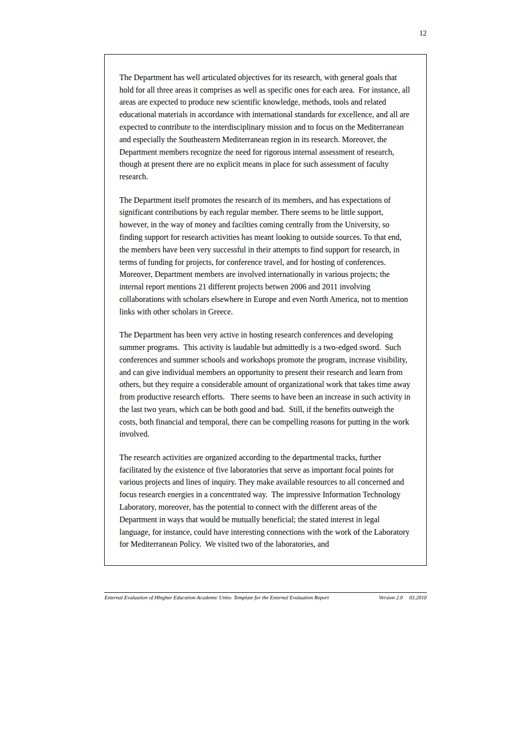12
The Department has well articulated objectives for its research, with general goals that hold for all three areas it comprises as well as specific ones for each area. For instance, all areas are expected to produce new scientific knowledge, methods, tools and related educational materials in accordance with international standards for excellence, and all are expected to contribute to the interdisciplinary mission and to focus on the Mediterranean and especially the Southeastern Mediterranean region in its research. Moreover, the Department members recognize the need for rigorous internal assessment of research, though at present there are no explicit means in place for such assessment of faculty research.
The Department itself promotes the research of its members, and has expectations of significant contributions by each regular member. There seems to be little support, however, in the way of money and facilties coming centrally from the University, so finding support for research activities has meant looking to outside sources. To that end, the members have been very successful in their attempts to find support for research, in terms of funding for projects, for conference travel, and for hosting of conferences. Moreover, Department members are involved internationally in various projects; the internal report mentions 21 different projects betwen 2006 and 2011 involving collaborations with scholars elsewhere in Europe and even North America, not to mention links with other scholars in Greece.
The Department has been very active in hosting research conferences and developing summer programs. This activity is laudable but admittedly is a two-edged sword. Such conferences and summer schools and workshops promote the program, increase visibility, and can give individual members an opportunity to present their research and learn from others, but they require a considerable amount of organizational work that takes time away from productive research efforts. There seems to have been an increase in such activity in the last two years, which can be both good and bad. Still, if the benefits outweigh the costs, both financial and temporal, there can be compelling reasons for putting in the work involved.
The research activities are organized according to the departmental tracks, further facilitated by the existence of five laboratories that serve as important focal points for various projects and lines of inquiry. They make available resources to all concerned and focus research energies in a concentrated way. The impressive Information Technology Laboratory, moreover, has the potential to connect with the different areas of the Department in ways that would be mutually beneficial; the stated interest in legal language, for instance, could have interesting connections with the work of the Laboratory for Mediterranean Policy. We visited two of the laboratories, and
External Evaluation of Hhigher Education Academic Units- Template for the External Evaluation Report
Version 2.003.2010